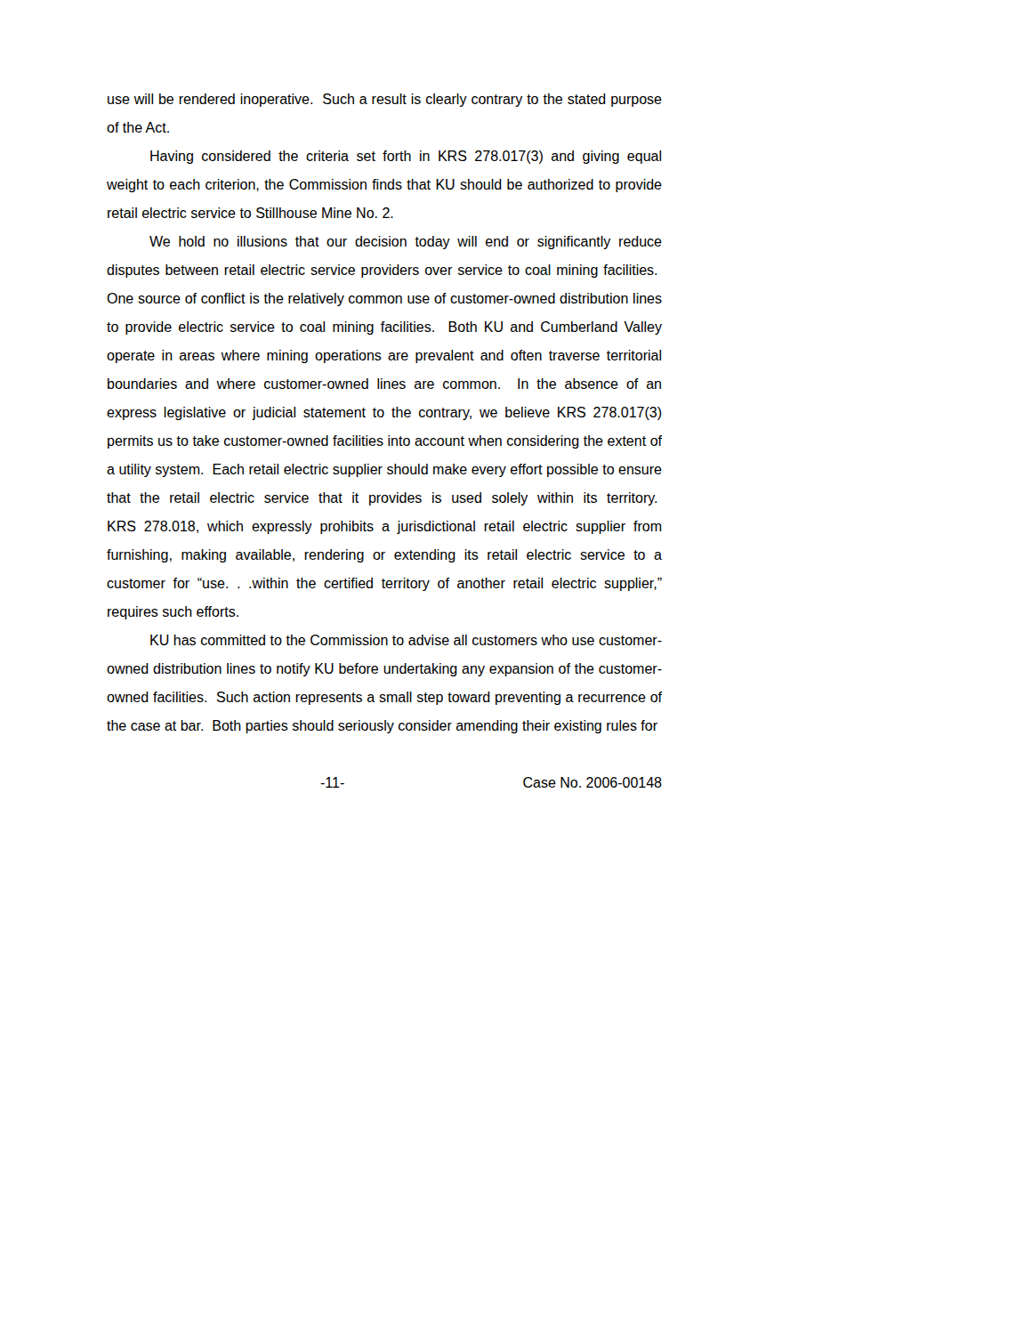use will be rendered inoperative. Such a result is clearly contrary to the stated purpose of the Act.
Having considered the criteria set forth in KRS 278.017(3) and giving equal weight to each criterion, the Commission finds that KU should be authorized to provide retail electric service to Stillhouse Mine No. 2.
We hold no illusions that our decision today will end or significantly reduce disputes between retail electric service providers over service to coal mining facilities. One source of conflict is the relatively common use of customer-owned distribution lines to provide electric service to coal mining facilities. Both KU and Cumberland Valley operate in areas where mining operations are prevalent and often traverse territorial boundaries and where customer-owned lines are common. In the absence of an express legislative or judicial statement to the contrary, we believe KRS 278.017(3) permits us to take customer-owned facilities into account when considering the extent of a utility system. Each retail electric supplier should make every effort possible to ensure that the retail electric service that it provides is used solely within its territory. KRS 278.018, which expressly prohibits a jurisdictional retail electric supplier from furnishing, making available, rendering or extending its retail electric service to a customer for “use. . .within the certified territory of another retail electric supplier,” requires such efforts.
KU has committed to the Commission to advise all customers who use customer-owned distribution lines to notify KU before undertaking any expansion of the customer-owned facilities. Such action represents a small step toward preventing a recurrence of the case at bar. Both parties should seriously consider amending their existing rules for
-11- Case No. 2006-00148